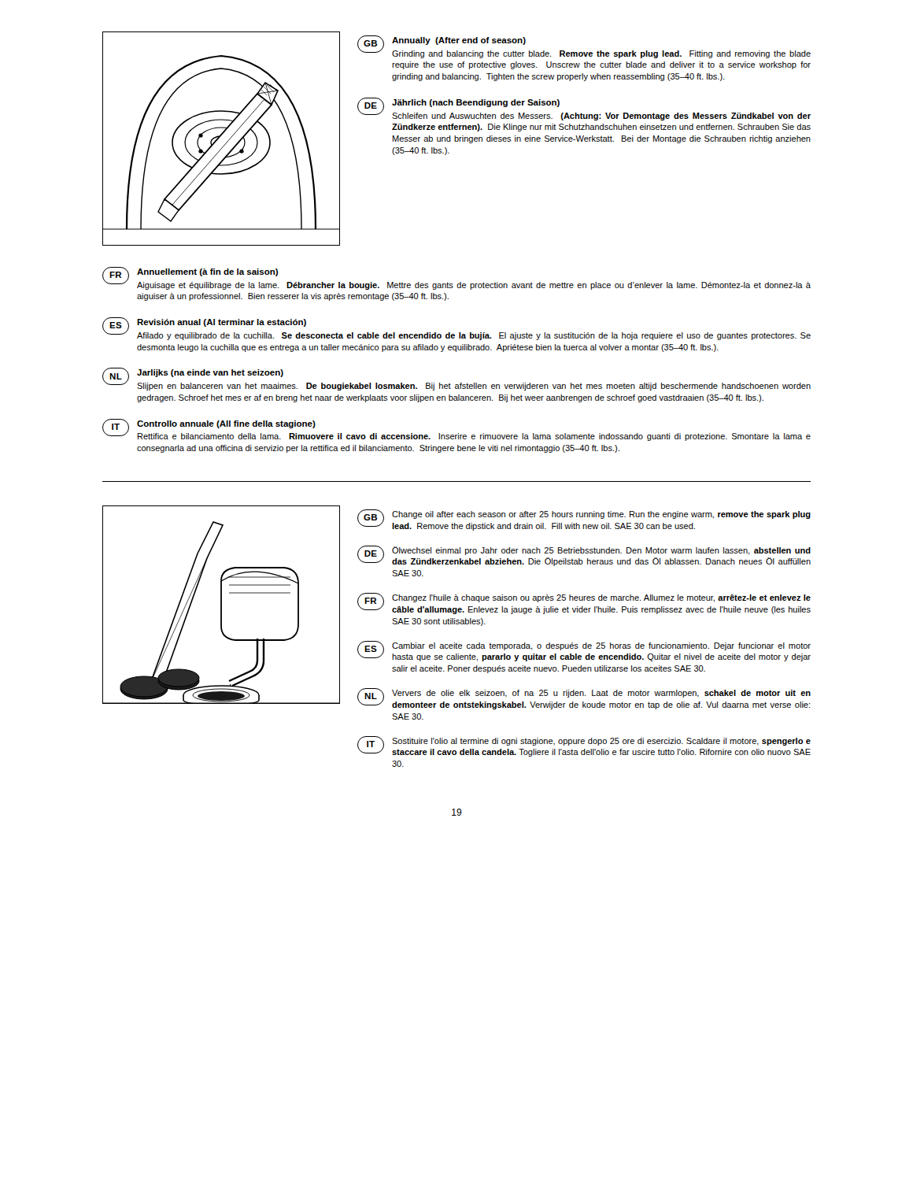GB
Annually (After end of season)
Grinding and balancing the cutter blade. Remove the spark plug lead. Fitting and removing the blade require the use of protective gloves. Unscrew the cutter blade and deliver it to a service workshop for grinding and balancing. Tighten the screw properly when reassembling (35–40 ft. lbs.).
DE
Jährlich (nach Beendigung der Saison)
Schleifen und Auswuchten des Messers. (Achtung: Vor Demontage des Messers Zündkabel von der Zündkerze entfernen). Die Klinge nur mit Schutzhandschuhen einsetzen und entfernen. Schrauben Sie das Messer ab und bringen dieses in eine Service-Werkstatt. Bei der Montage die Schrauben richtig anziehen (35–40 ft. lbs.).
FR
Annuellement (à fin de la saison)
Aiguisage et équilibrage de la lame. Débrancher la bougie. Mettre des gants de protection avant de mettre en place ou d’enlever la lame. Démontez-la et donnez-la à aiguiser à un professionnel. Bien resserer la vis après remontage (35–40 ft. lbs.).
ES
Revisión anual (Al terminar la estación)
Afilado y equilibrado de la cuchilla. Se desconecta el cable del encendido de la bujía. El ajuste y la sustitución de la hoja requiere el uso de guantes protectores. Se desmonta leugo la cuchilla que es entrega a un taller mecánico para su afilado y equilibrado. Apriétese bien la tuerca al volver a montar (35–40 ft. lbs.).
NL
Jarlijks (na einde van het seizoen)
Slijpen en balanceren van het maaimes. De bougiekabel losmaken. Bij het afstellen en verwijderen van het mes moeten altijd beschermende handschoenen worden gedragen. Schroef het mes er af en breng het naar de werkplaats voor slijpen en balanceren. Bij het weer aanbrengen de schroef goed vastdraaien (35–40 ft. lbs.).
IT
Controllo annuale (All fine della stagione)
Rettifica e bilanciamento della lama. Rimuovere il cavo di accensione. Inserire e rimuovere la lama solamente indossando guanti di protezione. Smontare la lama e consegnarla ad una officina di servizio per la rettifica ed il bilanciamento. Stringere bene le viti nel rimontaggio (35–40 ft. lbs.).
GB
Change oil after each season or after 25 hours running time. Run the engine warm, remove the spark plug lead. Remove the dipstick and drain oil. Fill with new oil. SAE 30 can be used.
DE
Ölwechsel einmal pro Jahr oder nach 25 Betriebsstunden. Den Motor warm laufen lassen, abstellen und das Zündkerzenkabel abziehen. Die Ölpeilstab heraus und das Öl ablassen. Danach neues Öl auffüllen SAE 30.
FR
Changez l'huile à chaque saison ou après 25 heures de marche. Allumez le moteur, arrêtez-le et enlevez le câble d'allumage. Enlevez la jauge à julie et vider l'huile. Puis remplissez avec de l'huile neuve (les huiles SAE 30 sont utilisables).
ES
Cambiar el aceite cada temporada, o después de 25 horas de funcionamiento. Dejar funcionar el motor hasta que se caliente, pararlo y quitar el cable de encendido. Quitar el nivel de aceite del motor y dejar salir el aceite. Poner después aceite nuevo. Pueden utilizarse los aceites SAE 30.
NL
Ververs de olie elk seizoen, of na 25 u rijden. Laat de motor warmlopen, schakel de motor uit en demonteer de ontstekingskabel. Verwijder de koude motor en tap de olie af. Vul daarna met verse olie: SAE 30.
IT
Sostituire l'olio al termine di ogni stagione, oppure dopo 25 ore di esercizio. Scaldare il motore, spengerlo e staccare il cavo della candela. Togliere il l'asta dell'olio e far uscire tutto l'olio. Rifornire con olio nuovo SAE 30.
19